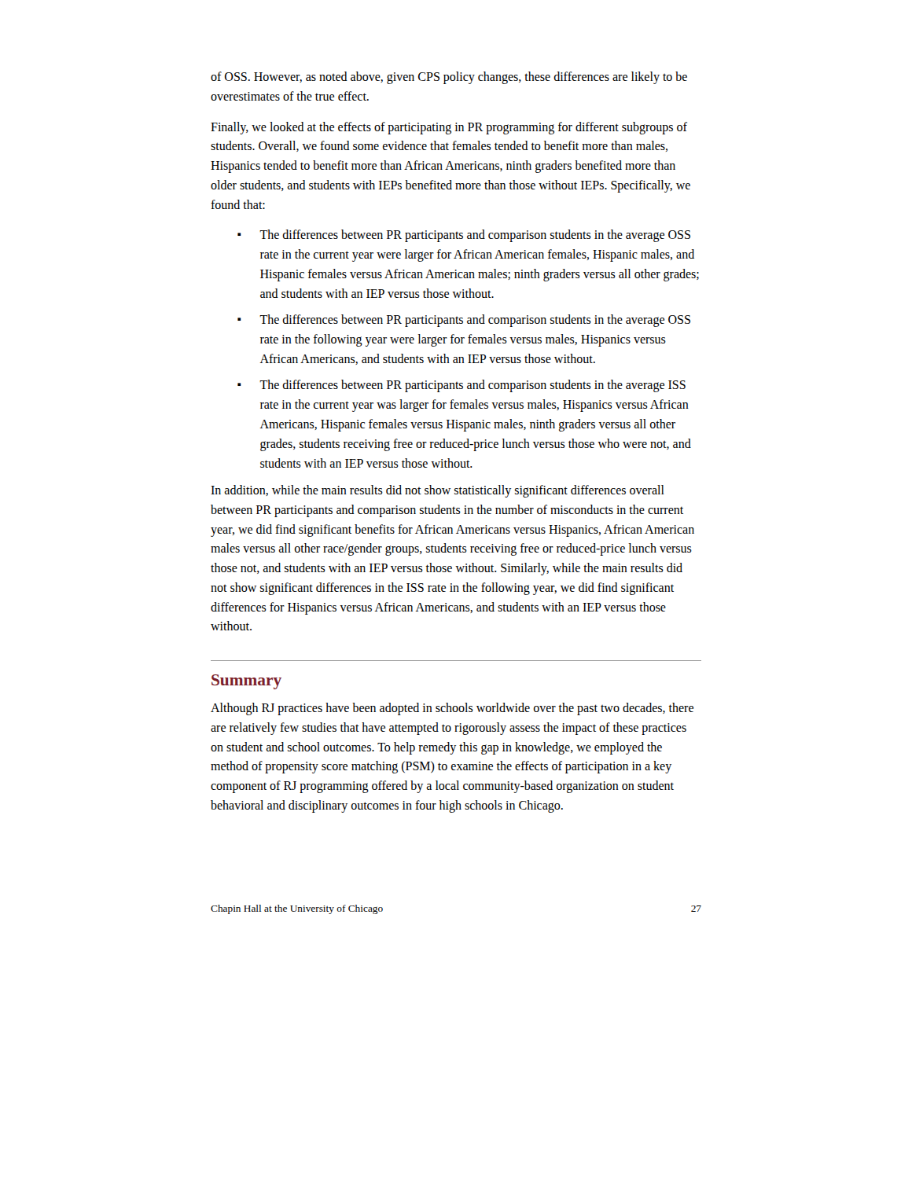of OSS. However, as noted above, given CPS policy changes, these differences are likely to be overestimates of the true effect.
Finally, we looked at the effects of participating in PR programming for different subgroups of students. Overall, we found some evidence that females tended to benefit more than males, Hispanics tended to benefit more than African Americans, ninth graders benefited more than older students, and students with IEPs benefited more than those without IEPs. Specifically, we found that:
The differences between PR participants and comparison students in the average OSS rate in the current year were larger for African American females, Hispanic males, and Hispanic females versus African American males; ninth graders versus all other grades; and students with an IEP versus those without.
The differences between PR participants and comparison students in the average OSS rate in the following year were larger for females versus males, Hispanics versus African Americans, and students with an IEP versus those without.
The differences between PR participants and comparison students in the average ISS rate in the current year was larger for females versus males, Hispanics versus African Americans, Hispanic females versus Hispanic males, ninth graders versus all other grades, students receiving free or reduced-price lunch versus those who were not, and students with an IEP versus those without.
In addition, while the main results did not show statistically significant differences overall between PR participants and comparison students in the number of misconducts in the current year, we did find significant benefits for African Americans versus Hispanics, African American males versus all other race/gender groups, students receiving free or reduced-price lunch versus those not, and students with an IEP versus those without. Similarly, while the main results did not show significant differences in the ISS rate in the following year, we did find significant differences for Hispanics versus African Americans, and students with an IEP versus those without.
Summary
Although RJ practices have been adopted in schools worldwide over the past two decades, there are relatively few studies that have attempted to rigorously assess the impact of these practices on student and school outcomes. To help remedy this gap in knowledge, we employed the method of propensity score matching (PSM) to examine the effects of participation in a key component of RJ programming offered by a local community-based organization on student behavioral and disciplinary outcomes in four high schools in Chicago.
Chapin Hall at the University of Chicago
27